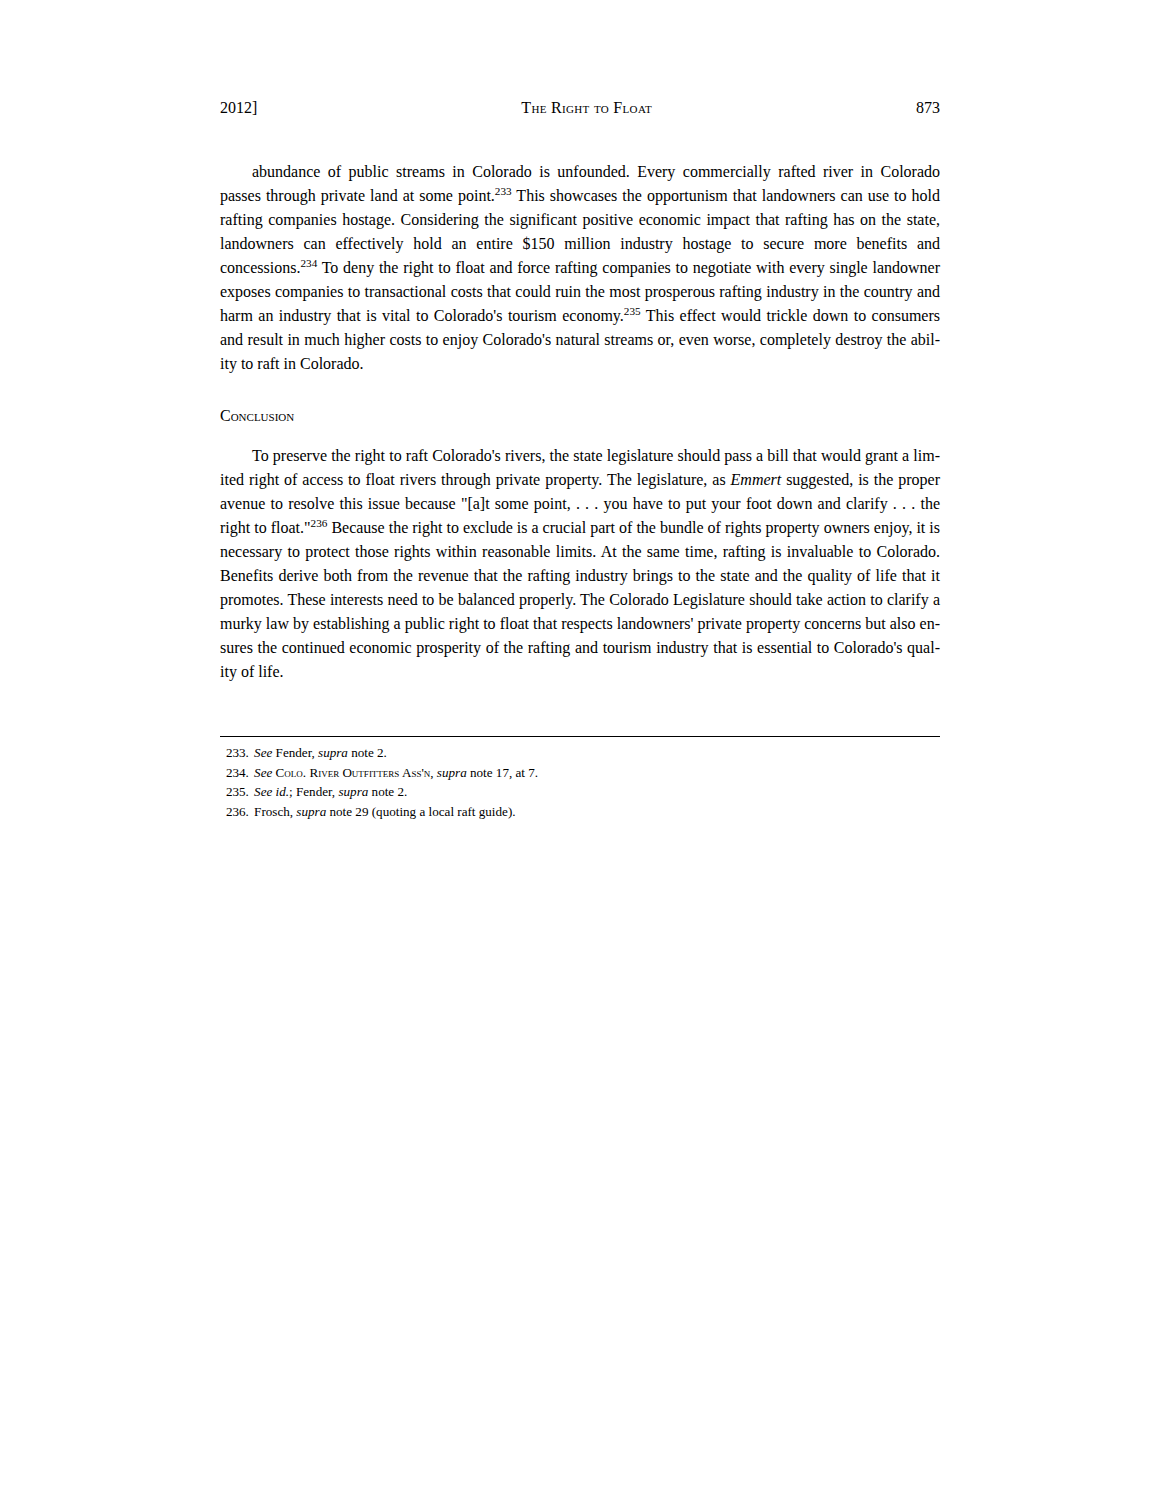2012] The Right to Float 873
abundance of public streams in Colorado is unfounded. Every commercially rafted river in Colorado passes through private land at some point.233 This showcases the opportunism that landowners can use to hold rafting companies hostage. Considering the significant positive economic impact that rafting has on the state, landowners can effectively hold an entire $150 million industry hostage to secure more benefits and concessions.234 To deny the right to float and force rafting companies to negotiate with every single landowner exposes companies to transactional costs that could ruin the most prosperous rafting industry in the country and harm an industry that is vital to Colorado's tourism economy.235 This effect would trickle down to consumers and result in much higher costs to enjoy Colorado's natural streams or, even worse, completely destroy the ability to raft in Colorado.
Conclusion
To preserve the right to raft Colorado's rivers, the state legislature should pass a bill that would grant a limited right of access to float rivers through private property. The legislature, as Emmert suggested, is the proper avenue to resolve this issue because "[a]t some point, . . . you have to put your foot down and clarify . . . the right to float."236 Because the right to exclude is a crucial part of the bundle of rights property owners enjoy, it is necessary to protect those rights within reasonable limits. At the same time, rafting is invaluable to Colorado. Benefits derive both from the revenue that the rafting industry brings to the state and the quality of life that it promotes. These interests need to be balanced properly. The Colorado Legislature should take action to clarify a murky law by establishing a public right to float that respects landowners' private property concerns but also ensures the continued economic prosperity of the rafting and tourism industry that is essential to Colorado's quality of life.
233. See Fender, supra note 2.
234. See Colo. River Outfitters Ass'n, supra note 17, at 7.
235. See id.; Fender, supra note 2.
236. Frosch, supra note 29 (quoting a local raft guide).